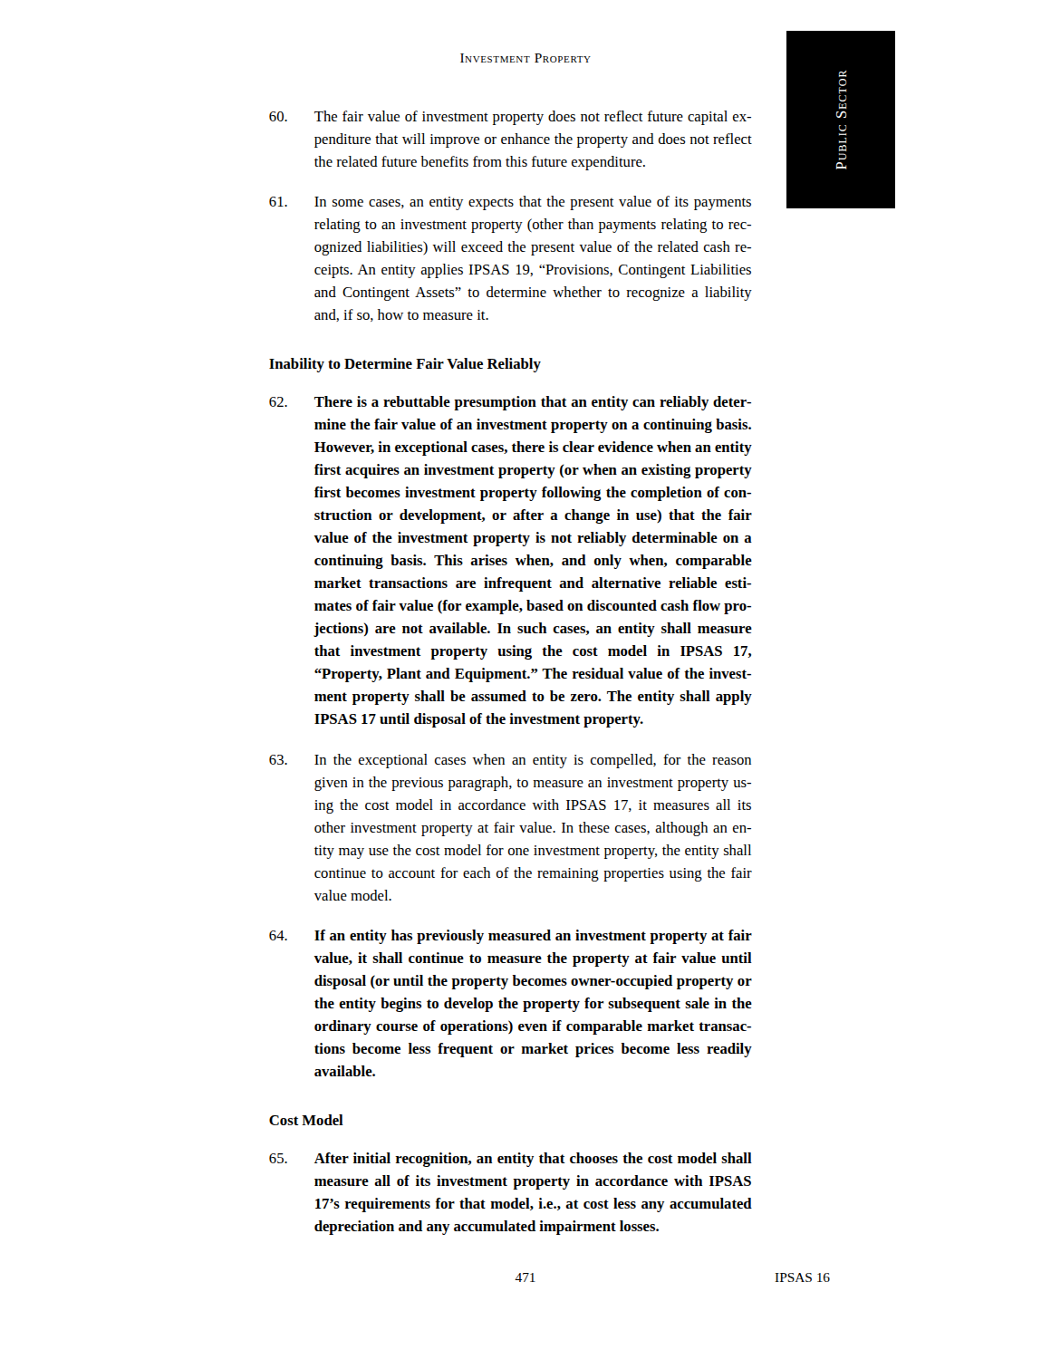Public Sector
Investment Property
60.
The fair value of investment property does not reflect future capital expenditure that will improve or enhance the property and does not reflect the related future benefits from this future expenditure.
61.
In some cases, an entity expects that the present value of its payments relating to an investment property (other than payments relating to recognized liabilities) will exceed the present value of the related cash receipts. An entity applies IPSAS 19, “Provisions, Contingent Liabilities and Contingent Assets” to determine whether to recognize a liability and, if so, how to measure it.
Inability to Determine Fair Value Reliably
62.
There is a rebuttable presumption that an entity can reliably determine the fair value of an investment property on a continuing basis. However, in exceptional cases, there is clear evidence when an entity first acquires an investment property (or when an existing property first becomes investment property following the completion of construction or development, or after a change in use) that the fair value of the investment property is not reliably determinable on a continuing basis. This arises when, and only when, comparable market transactions are infrequent and alternative reliable estimates of fair value (for example, based on discounted cash flow projections) are not available. In such cases, an entity shall measure that investment property using the cost model in IPSAS 17, “Property, Plant and Equipment.” The residual value of the investment property shall be assumed to be zero. The entity shall apply IPSAS 17 until disposal of the investment property.
63.
In the exceptional cases when an entity is compelled, for the reason given in the previous paragraph, to measure an investment property using the cost model in accordance with IPSAS 17, it measures all its other investment property at fair value. In these cases, although an entity may use the cost model for one investment property, the entity shall continue to account for each of the remaining properties using the fair value model.
64.
If an entity has previously measured an investment property at fair value, it shall continue to measure the property at fair value until disposal (or until the property becomes owner-occupied property or the entity begins to develop the property for subsequent sale in the ordinary course of operations) even if comparable market transactions become less frequent or market prices become less readily available.
Cost Model
65.
After initial recognition, an entity that chooses the cost model shall measure all of its investment property in accordance with IPSAS 17’s requirements for that model, i.e., at cost less any accumulated depreciation and any accumulated impairment losses.
471 IPSAS 16